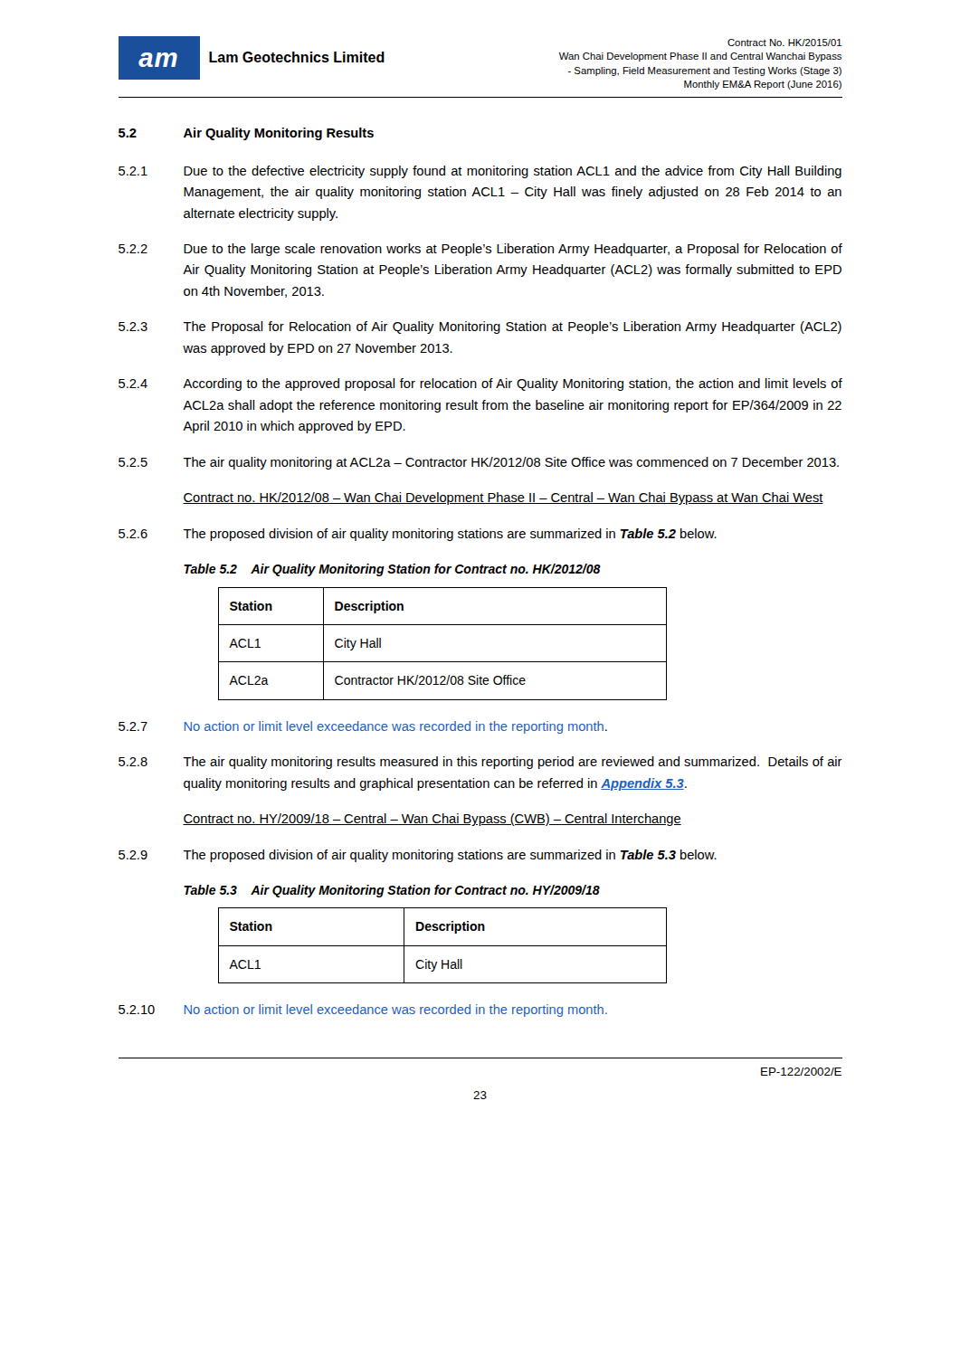am
Lam Geotechnics Limited
Contract No. HK/2015/01
Wan Chai Development Phase II and Central Wanchai Bypass
- Sampling, Field Measurement and Testing Works (Stage 3)
Monthly EM&A Report (June 2016)
5.2
Air Quality Monitoring Results
5.2.1
Due to the defective electricity supply found at monitoring station ACL1 and the advice from City Hall Building Management, the air quality monitoring station ACL1 – City Hall was finely adjusted on 28 Feb 2014 to an alternate electricity supply.
5.2.2
Due to the large scale renovation works at People’s Liberation Army Headquarter, a Proposal for Relocation of Air Quality Monitoring Station at People’s Liberation Army Headquarter (ACL2) was formally submitted to EPD on 4th November, 2013.
5.2.3
The Proposal for Relocation of Air Quality Monitoring Station at People’s Liberation Army Headquarter (ACL2) was approved by EPD on 27 November 2013.
5.2.4
According to the approved proposal for relocation of Air Quality Monitoring station, the action and limit levels of ACL2a shall adopt the reference monitoring result from the baseline air monitoring report for EP/364/2009 in 22 April 2010 in which approved by EPD.
5.2.5
The air quality monitoring at ACL2a – Contractor HK/2012/08 Site Office was commenced on 7 December 2013.
Contract no. HK/2012/08 – Wan Chai Development Phase II – Central – Wan Chai Bypass at Wan Chai West
5.2.6
The proposed division of air quality monitoring stations are summarized in Table 5.2 below.
Table 5.2 Air Quality Monitoring Station for Contract no. HK/2012/08
| Station | Description |
| --- | --- |
| ACL1 | City Hall |
| ACL2a | Contractor HK/2012/08 Site Office |
5.2.7
No action or limit level exceedance was recorded in the reporting month.
5.2.8
The air quality monitoring results measured in this reporting period are reviewed and summarized. Details of air quality monitoring results and graphical presentation can be referred in Appendix 5.3.
Contract no. HY/2009/18 – Central – Wan Chai Bypass (CWB) – Central Interchange
5.2.9
The proposed division of air quality monitoring stations are summarized in Table 5.3 below.
Table 5.3 Air Quality Monitoring Station for Contract no. HY/2009/18
| Station | Description |
| --- | --- |
| ACL1 | City Hall |
5.2.10
No action or limit level exceedance was recorded in the reporting month.
EP-122/2002/E
23